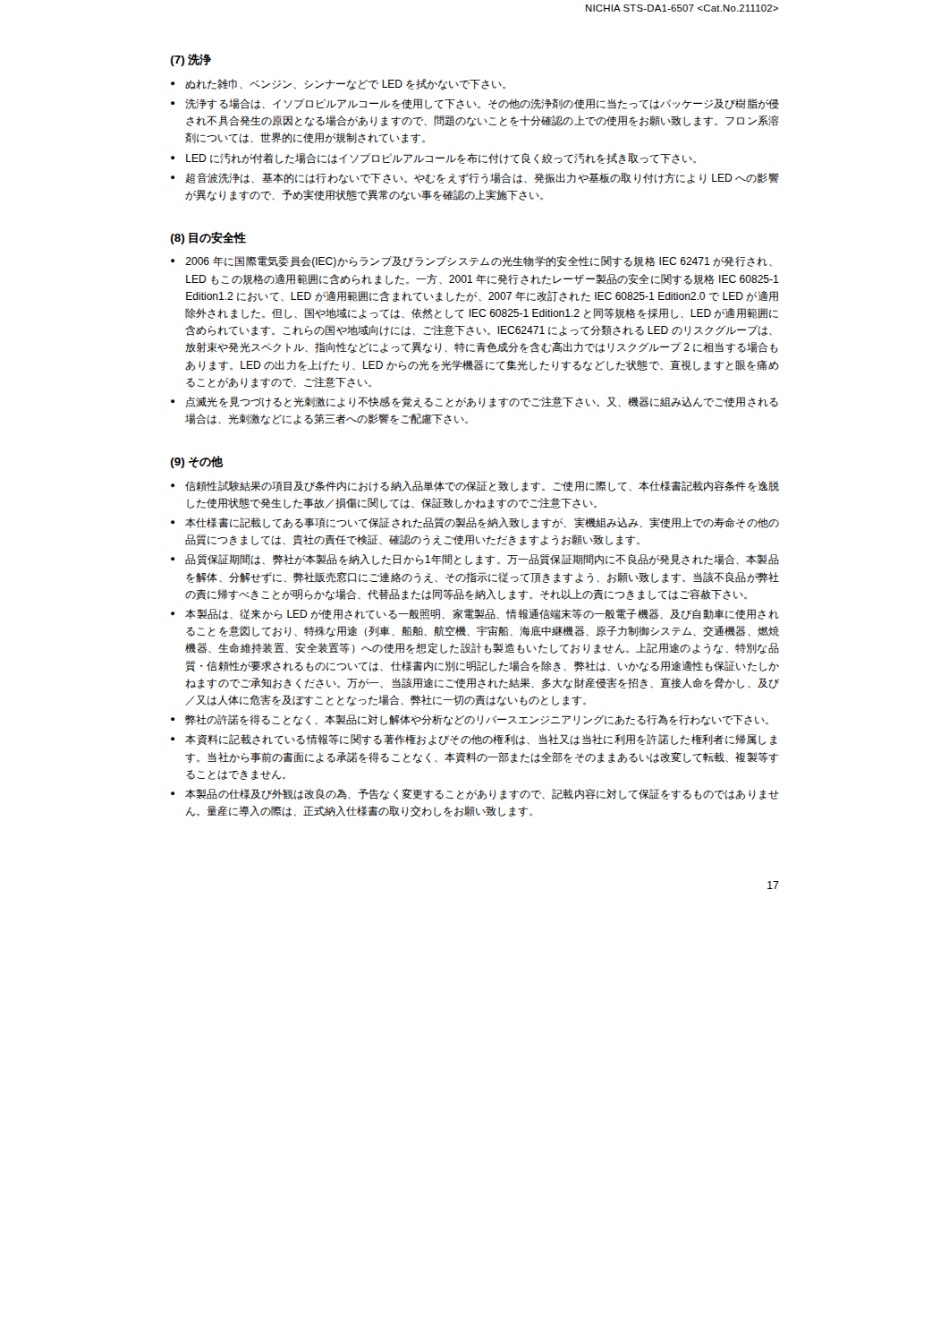NICHIA STS-DA1-6507 <Cat.No.211102>
(7) 洗浄
ぬれた雑巾、ベンジン、シンナーなどで LED を拭かないで下さい。
洗浄する場合は、イソプロピルアルコールを使用して下さい。その他の洗浄剤の使用に当たってはパッケージ及び樹脂が侵され不具合発生の原因となる場合がありますので、問題のないことを十分確認の上での使用をお願い致します。フロン系溶剤については、世界的に使用が規制されています。
LED に汚れが付着した場合にはイソプロピルアルコールを布に付けて良く絞って汚れを拭き取って下さい。
超音波洗浄は、基本的には行わないで下さい。やむをえず行う場合は、発振出力や基板の取り付け方により LED への影響が異なりますので、予め実使用状態で異常のない事を確認の上実施下さい。
(8) 目の安全性
2006 年に国際電気委員会(IEC)からランプ及びランプシステムの光生物学的安全性に関する規格 IEC 62471 が発行され、LED もこの規格の適用範囲に含められました。一方、2001 年に発行されたレーザー製品の安全に関する規格 IEC 60825-1 Edition1.2 において、LED が適用範囲に含まれていましたが、2007 年に改訂された IEC 60825-1 Edition2.0 で LED が適用除外されました。但し、国や地域によっては、依然として IEC 60825-1 Edition1.2 と同等規格を採用し、LED が適用範囲に含められています。これらの国や地域向けには、ご注意下さい。IEC62471 によって分類される LED のリスクグループは、放射束や発光スペクトル、指向性などによって異なり、特に青色成分を含む高出力ではリスクグループ 2 に相当する場合もあります。LED の出力を上げたり、LED からの光を光学機器にて集光したりするなどした状態で、直視しますと眼を痛めることがありますので、ご注意下さい。
点滅光を見つづけると光刺激により不快感を覚えることがありますのでご注意下さい。又、機器に組み込んでご使用される場合は、光刺激などによる第三者への影響をご配慮下さい。
(9) その他
信頼性試験結果の項目及び条件内における納入品単体での保証と致します。ご使用に際して、本仕様書記載内容条件を逸脱した使用状態で発生した事故／損傷に関しては、保証致しかねますのでご注意下さい。
本仕様書に記載してある事項について保証された品質の製品を納入致しますが、実機組み込み、実使用上での寿命その他の品質につきましては、貴社の責任で検証、確認のうえご使用いただきますようお願い致します。
品質保証期間は、弊社が本製品を納入した日から1年間とします。万一品質保証期間内に不良品が発見された場合、本製品を解体、分解せずに、弊社販売窓口にご連絡のうえ、その指示に従って頂きますよう、お願い致します。当該不良品が弊社の責に帰すべきことが明らかな場合、代替品または同等品を納入します。それ以上の責につきましてはご容赦下さい。
本製品は、従来から LED が使用されている一般照明、家電製品、情報通信端末等の一般電子機器、及び自動車に使用されることを意図しており、特殊な用途（列車、船舶、航空機、宇宙船、海底中継機器、原子力制御システム、交通機器、燃焼機器、生命維持装置、安全装置等）への使用を想定した設計も製造もいたしておりません。上記用途のような、特別な品質・信頼性が要求されるものについては、仕様書内に別に明記した場合を除き、弊社は、いかなる用途適性も保証いたしかねますのでご承知おきください。万が一、当該用途にご使用された結果、多大な財産侵害を招き、直接人命を脅かし、及び／又は人体に危害を及ぼすこととなった場合、弊社に一切の責はないものとします。
弊社の許諾を得ることなく、本製品に対し解体や分析などのリバースエンジニアリングにあたる行為を行わないで下さい。
本資料に記載されている情報等に関する著作権およびその他の権利は、当社又は当社に利用を許諾した権利者に帰属します。当社から事前の書面による承諾を得ることなく、本資料の一部または全部をそのままあるいは改変して転載、複製等することはできません。
本製品の仕様及び外観は改良の為、予告なく変更することがありますので、記載内容に対して保証をするものではありません。量産に導入の際は、正式納入仕様書の取り交わしをお願い致します。
17